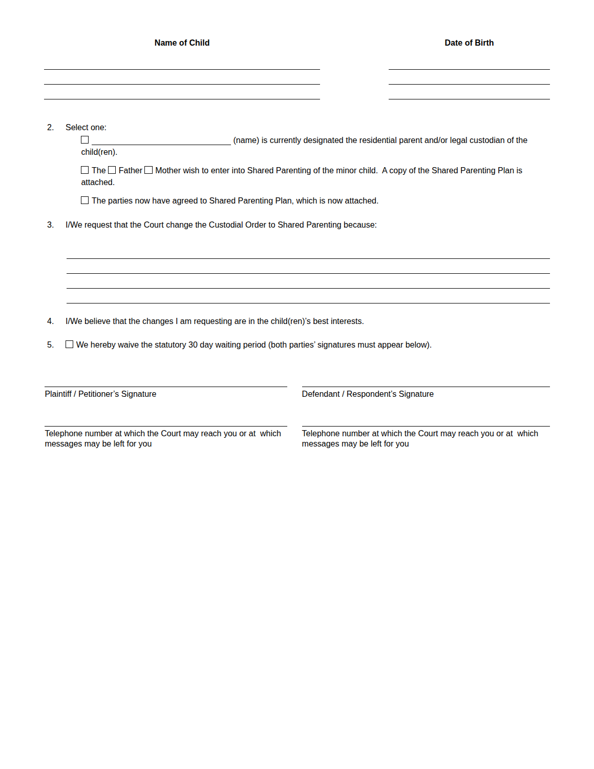| Name of Child | | Date of Birth |
| --- | --- | --- |
2. Select one:
(name) is currently designated the residential parent and/or legal custodian of the child(ren).
The Father Mother wish to enter into Shared Parenting of the minor child. A copy of the Shared Parenting Plan is attached.
The parties now have agreed to Shared Parenting Plan, which is now attached.
3. I/We request that the Court change the Custodial Order to Shared Parenting because:
4. I/We believe that the changes I am requesting are in the child(ren)’s best interests.
5. We hereby waive the statutory 30 day waiting period (both parties’ signatures must appear below).
| Plaintiff / Petitioner’s Signature | Defendant / Respondent’s Signature |
| Telephone number at which the Court may reach you or at which messages may be left for you | Telephone number at which the Court may reach you or at which messages may be left for you |